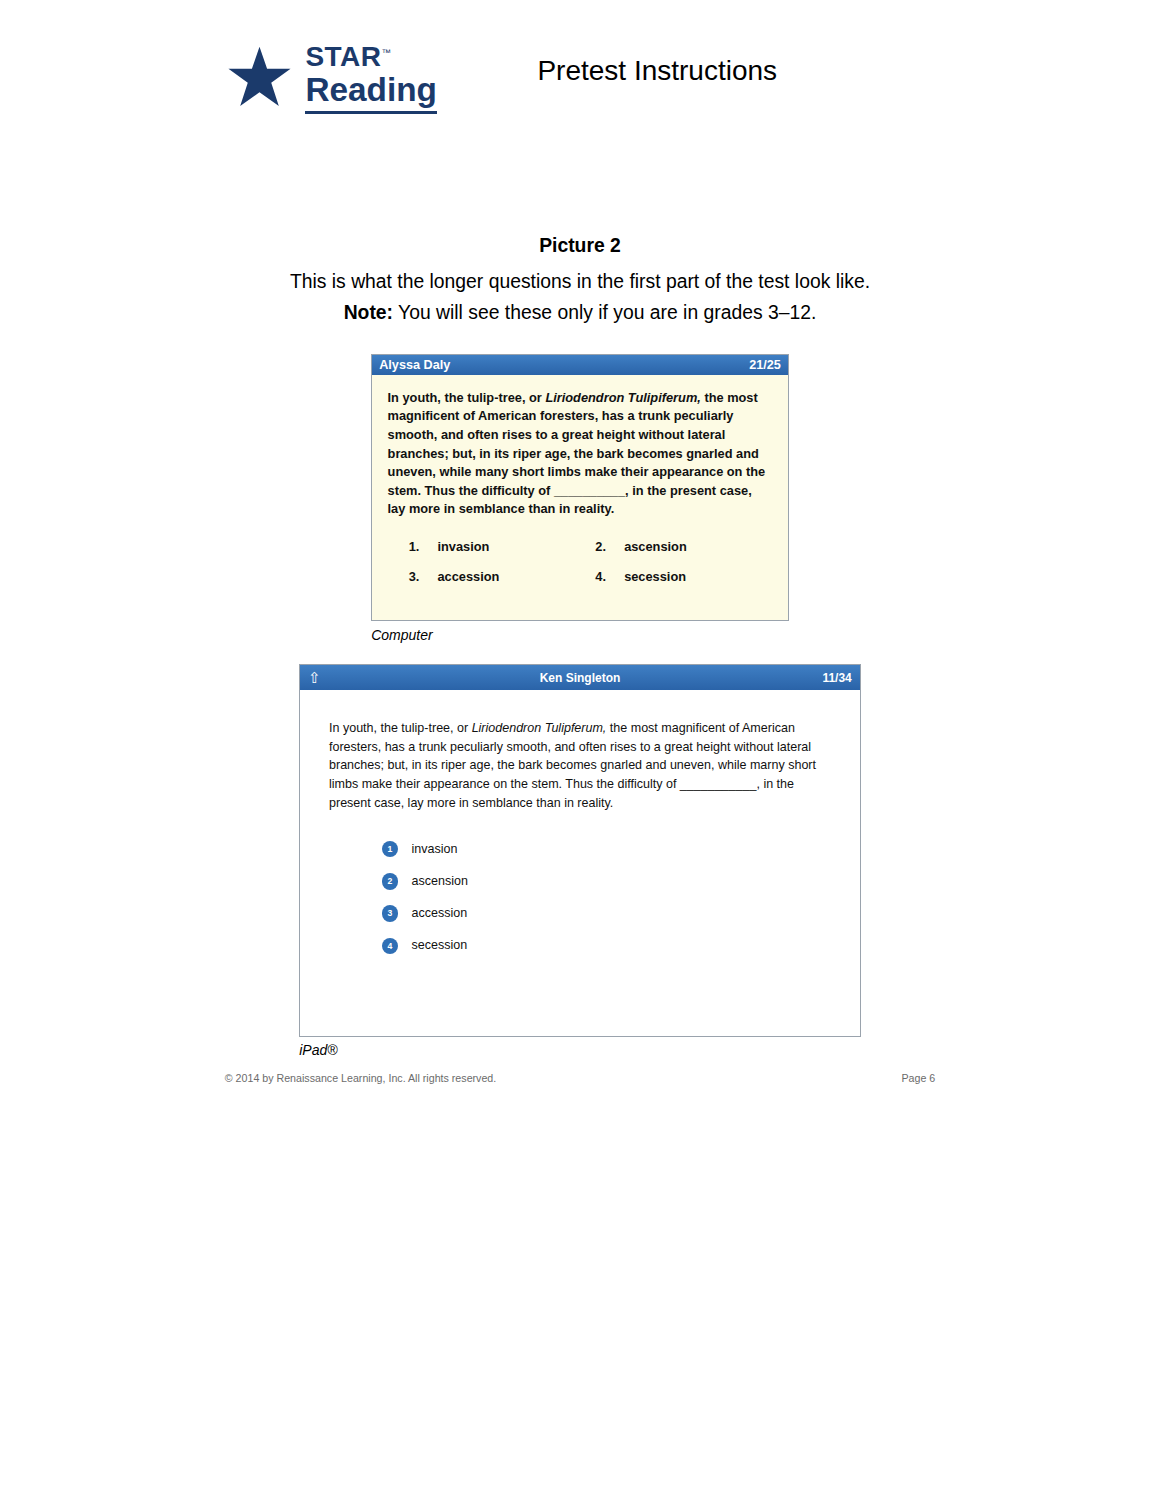STAR™ Reading
Pretest Instructions
Picture 2
This is what the longer questions in the first part of the test look like.
Note: You will see these only if you are in grades 3–12.
Alyssa Daly 21/25
In youth, the tulip-tree, or Liriodendron Tulipiferum, the most magnificent of American foresters, has a trunk peculiarly smooth, and often rises to a great height without lateral branches; but, in its riper age, the bark becomes gnarled and uneven, while many short limbs make their appearance on the stem. Thus the difficulty of __________, in the present case, lay more in semblance than in reality.
1. invasion
2. ascension
3. accession
4. secession
Computer
⇧ Ken Singleton 11/34
In youth, the tulip-tree, or Liriodendron Tulipferum, the most magnificent of American foresters, has a trunk peculiarly smooth, and often rises to a great height without lateral branches; but, in its riper age, the bark becomes gnarled and uneven, while marny short limbs make their appearance on the stem. Thus the difficulty of ___________, in the present case, lay more in semblance than in reality.
1 invasion
2 ascension
3 accession
4 secession
iPad®
© 2014 by Renaissance Learning, Inc. All rights reserved. Page 6